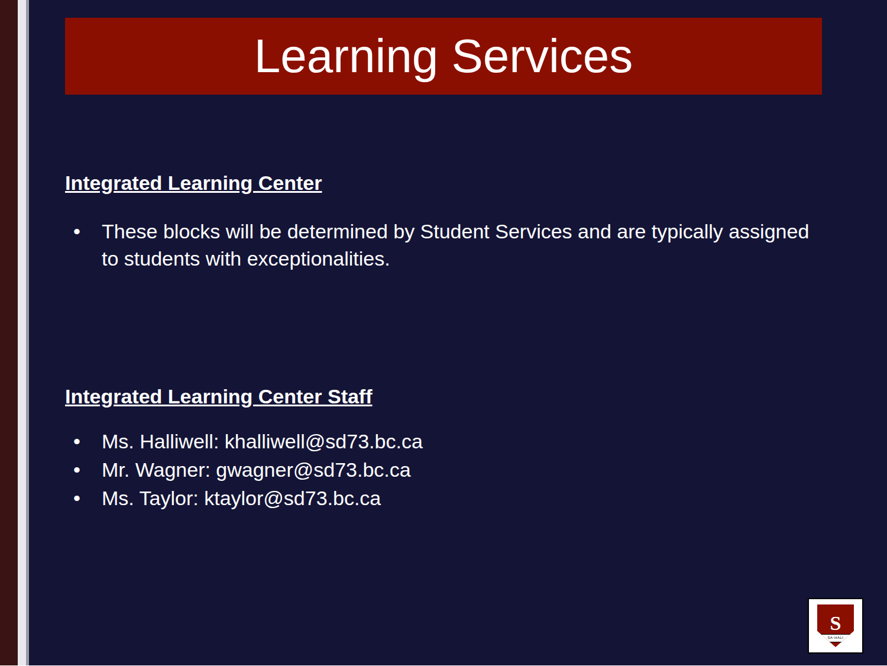Learning Services
Integrated Learning Center
These blocks will be determined by Student Services and are typically assigned to students with exceptionalities.
Integrated Learning Center Staff
Ms. Halliwell: khalliwell@sd73.bc.ca
Mr. Wagner: gwagner@sd73.bc.ca
Ms. Taylor: ktaylor@sd73.bc.ca
S
SA-HALI